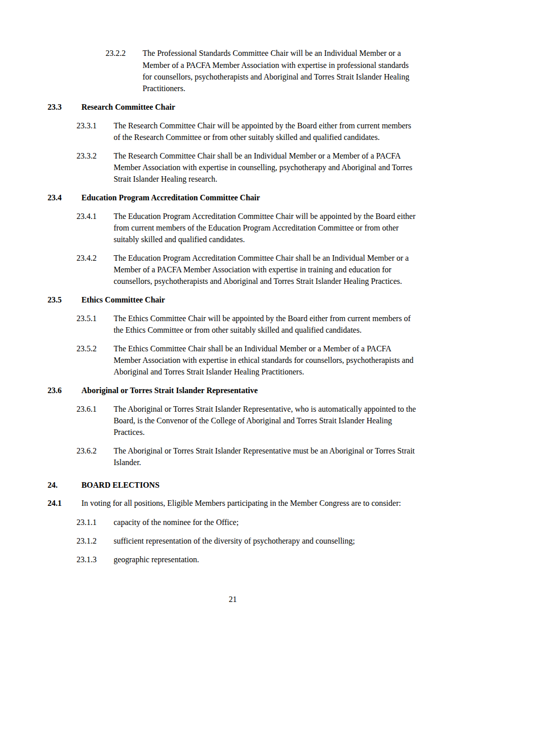23.2.2 The Professional Standards Committee Chair will be an Individual Member or a Member of a PACFA Member Association with expertise in professional standards for counsellors, psychotherapists and Aboriginal and Torres Strait Islander Healing Practitioners.
23.3 Research Committee Chair
23.3.1 The Research Committee Chair will be appointed by the Board either from current members of the Research Committee or from other suitably skilled and qualified candidates.
23.3.2 The Research Committee Chair shall be an Individual Member or a Member of a PACFA Member Association with expertise in counselling, psychotherapy and Aboriginal and Torres Strait Islander Healing research.
23.4 Education Program Accreditation Committee Chair
23.4.1 The Education Program Accreditation Committee Chair will be appointed by the Board either from current members of the Education Program Accreditation Committee or from other suitably skilled and qualified candidates.
23.4.2 The Education Program Accreditation Committee Chair shall be an Individual Member or a Member of a PACFA Member Association with expertise in training and education for counsellors, psychotherapists and Aboriginal and Torres Strait Islander Healing Practices.
23.5 Ethics Committee Chair
23.5.1 The Ethics Committee Chair will be appointed by the Board either from current members of the Ethics Committee or from other suitably skilled and qualified candidates.
23.5.2 The Ethics Committee Chair shall be an Individual Member or a Member of a PACFA Member Association with expertise in ethical standards for counsellors, psychotherapists and Aboriginal and Torres Strait Islander Healing Practitioners.
23.6 Aboriginal or Torres Strait Islander Representative
23.6.1 The Aboriginal or Torres Strait Islander Representative, who is automatically appointed to the Board, is the Convenor of the College of Aboriginal and Torres Strait Islander Healing Practices.
23.6.2 The Aboriginal or Torres Strait Islander Representative must be an Aboriginal or Torres Strait Islander.
24. BOARD ELECTIONS
24.1 In voting for all positions, Eligible Members participating in the Member Congress are to consider:
23.1.1 capacity of the nominee for the Office;
23.1.2 sufficient representation of the diversity of psychotherapy and counselling;
23.1.3 geographic representation.
21